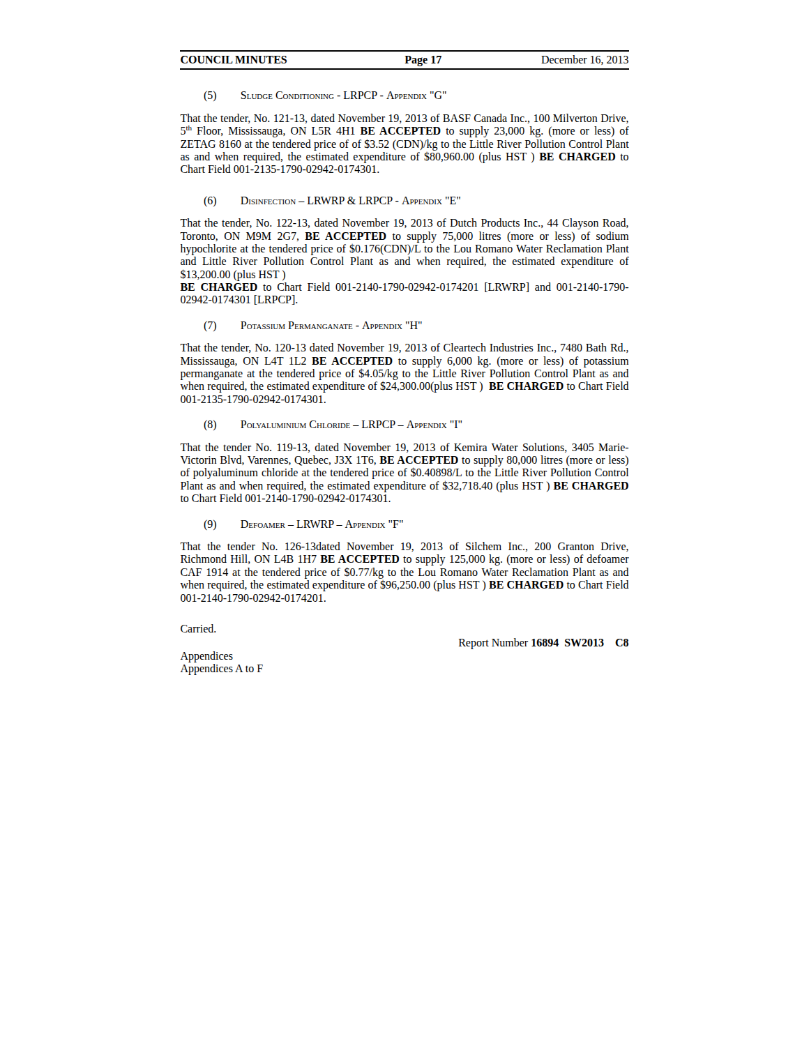COUNCIL MINUTES
Page 17
December 16, 2013
(5) Sludge Conditioning - LRPCP - Appendix "G"
That the tender, No. 121-13, dated November 19, 2013 of BASF Canada Inc., 100 Milverton Drive, 5th Floor, Mississauga, ON L5R 4H1 BE ACCEPTED to supply 23,000 kg. (more or less) of ZETAG 8160 at the tendered price of of $3.52 (CDN)/kg to the Little River Pollution Control Plant as and when required, the estimated expenditure of $80,960.00 (plus HST ) BE CHARGED to Chart Field 001-2135-1790-02942-0174301.
(6) Disinfection – LRWRP & LRPCP - Appendix "E"
That the tender, No. 122-13, dated November 19, 2013 of Dutch Products Inc., 44 Clayson Road, Toronto, ON M9M 2G7, BE ACCEPTED to supply 75,000 litres (more or less) of sodium hypochlorite at the tendered price of $0.176(CDN)/L to the Lou Romano Water Reclamation Plant and Little River Pollution Control Plant as and when required, the estimated expenditure of $13,200.00 (plus HST )
BE CHARGED to Chart Field 001-2140-1790-02942-0174201 [LRWRP] and 001-2140-1790-02942-0174301 [LRPCP].
(7) Potassium Permanganate - Appendix "H"
That the tender, No. 120-13 dated November 19, 2013 of Cleartech Industries Inc., 7480 Bath Rd., Mississauga, ON L4T 1L2 BE ACCEPTED to supply 6,000 kg. (more or less) of potassium permanganate at the tendered price of $4.05/kg to the Little River Pollution Control Plant as and when required, the estimated expenditure of $24,300.00(plus HST ) BE CHARGED to Chart Field 001-2135-1790-02942-0174301.
(8) Polyaluminium Chloride – LRPCP – Appendix "I"
That the tender No. 119-13, dated November 19, 2013 of Kemira Water Solutions, 3405 Marie-Victorin Blvd, Varennes, Quebec, J3X 1T6, BE ACCEPTED to supply 80,000 litres (more or less) of polyaluminum chloride at the tendered price of $0.40898/L to the Little River Pollution Control Plant as and when required, the estimated expenditure of $32,718.40 (plus HST ) BE CHARGED to Chart Field 001-2140-1790-02942-0174301.
(9) Defoamer – LRWRP – Appendix "F"
That the tender No. 126-13dated November 19, 2013 of Silchem Inc., 200 Granton Drive, Richmond Hill, ON L4B 1H7 BE ACCEPTED to supply 125,000 kg. (more or less) of defoamer CAF 1914 at the tendered price of $0.77/kg to the Lou Romano Water Reclamation Plant as and when required, the estimated expenditure of $96,250.00 (plus HST ) BE CHARGED to Chart Field 001-2140-1790-02942-0174201.
Carried.
Report Number 16894 SW2013 C8
Appendices
Appendices A to F